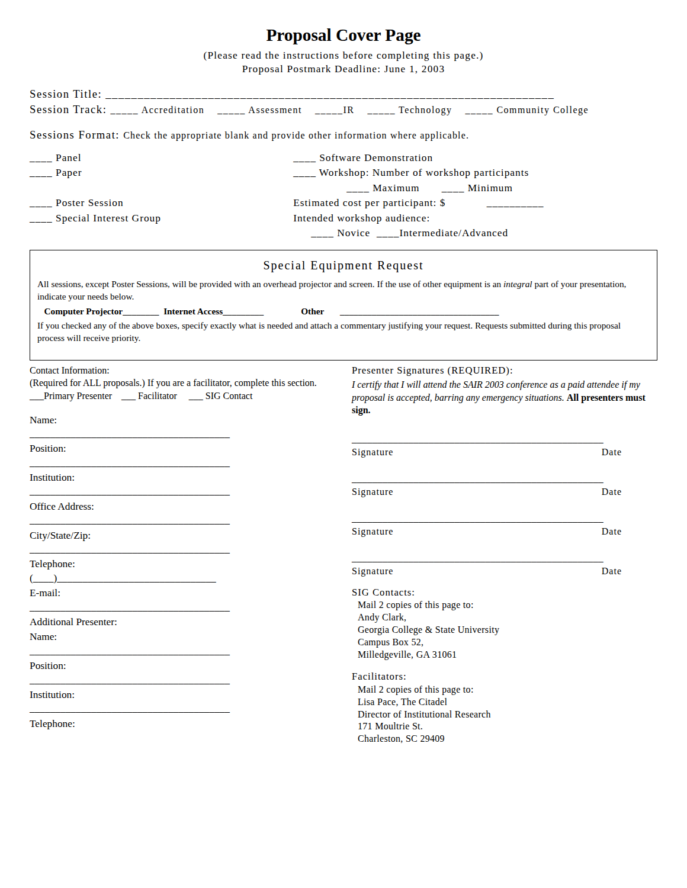Proposal Cover Page
(Please read the instructions before completing this page.)
Proposal Postmark Deadline: June 1, 2003
Session Title: ______________________________________________________________________
Session Track: _____ Accreditation _____ Assessment _____IR _____ Technology _____ Community College
Sessions Format: Check the appropriate blank and provide other information where applicable.
| ____ Panel | ____ Software Demonstration |
| ____ Paper | ____ Workshop: Number of workshop participants |
| | ____ Maximum ____ Minimum |
| ____ Poster Session | Estimated cost per participant: $ __________ |
| ____ Special Interest Group | Intended workshop audience: |
| | ____ Novice ____Intermediate/Advanced |
Special Equipment Request
All sessions, except Poster Sessions, will be provided with an overhead projector and screen. If the use of other equipment is an integral part of your presentation, indicate your needs below.
Computer Projector________ Internet Access_________ Other ___________________________________
If you checked any of the above boxes, specify exactly what is needed and attach a commentary justifying your request. Requests submitted during this proposal process will receive priority.
| Contact Information: (Required for ALL proposals.) If you are a facilitator, complete this section. ___Primary Presenter ___ Facilitator ___ SIG Contact Name: _______________________________________ Position: _______________________________________ Institution: _______________________________________ Office Address: _______________________________________ City/State/Zip: _______________________________________ Telephone: (____)_______________________________ E-mail: _______________________________________ Additional Presenter: Name: _______________________________________ Position: _______________________________________ Institution: _______________________________________ Telephone: | Presenter Signatures (REQUIRED): I certify that I will attend the SAIR 2003 conference as a paid attendee if my proposal is accepted, barring any emergency situations. All presenters must sign. _________________________________________________ Signature Date _________________________________________________ Signature Date _________________________________________________ Signature Date _________________________________________________ Signature Date SIG Contacts: Mail 2 copies of this page to: Andy Clark, Georgia College & State University Campus Box 52, Milledgeville, GA 31061 Facilitators: Mail 2 copies of this page to: Lisa Pace, The Citadel Director of Institutional Research 171 Moultrie St. Charleston, SC 29409 |